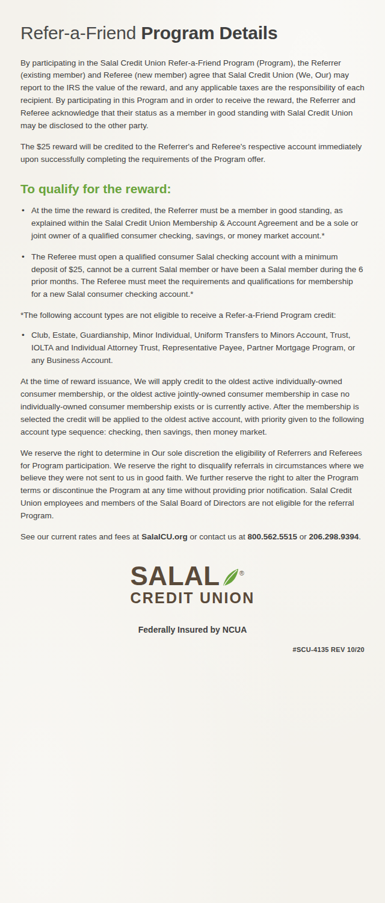Refer-a-Friend Program Details
By participating in the Salal Credit Union Refer-a-Friend Program (Program), the Referrer (existing member) and Referee (new member) agree that Salal Credit Union (We, Our) may report to the IRS the value of the reward, and any applicable taxes are the responsibility of each recipient. By participating in this Program and in order to receive the reward, the Referrer and Referee acknowledge that their status as a member in good standing with Salal Credit Union may be disclosed to the other party.
The $25 reward will be credited to the Referrer's and Referee's respective account immediately upon successfully completing the requirements of the Program offer.
To qualify for the reward:
At the time the reward is credited, the Referrer must be a member in good standing, as explained within the Salal Credit Union Membership & Account Agreement and be a sole or joint owner of a qualified consumer checking, savings, or money market account.*
The Referee must open a qualified consumer Salal checking account with a minimum deposit of $25, cannot be a current Salal member or have been a Salal member during the 6 prior months. The Referee must meet the requirements and qualifications for membership for a new Salal consumer checking account.*
*The following account types are not eligible to receive a Refer-a-Friend Program credit:
Club, Estate, Guardianship, Minor Individual, Uniform Transfers to Minors Account, Trust, IOLTA and Individual Attorney Trust, Representative Payee, Partner Mortgage Program, or any Business Account.
At the time of reward issuance, We will apply credit to the oldest active individually-owned consumer membership, or the oldest active jointly-owned consumer membership in case no individually-owned consumer membership exists or is currently active. After the membership is selected the credit will be applied to the oldest active account, with priority given to the following account type sequence: checking, then savings, then money market.
We reserve the right to determine in Our sole discretion the eligibility of Referrers and Referees for Program participation. We reserve the right to disqualify referrals in circumstances where we believe they were not sent to us in good faith. We further reserve the right to alter the Program terms or discontinue the Program at any time without providing prior notification. Salal Credit Union employees and members of the Salal Board of Directors are not eligible for the referral Program.
See our current rates and fees at SalalCU.org or contact us at 800.562.5515 or 206.298.9394.
SALAL ® CREDIT UNION
Federally Insured by NCUA
#SCU-4135 REV 10/20